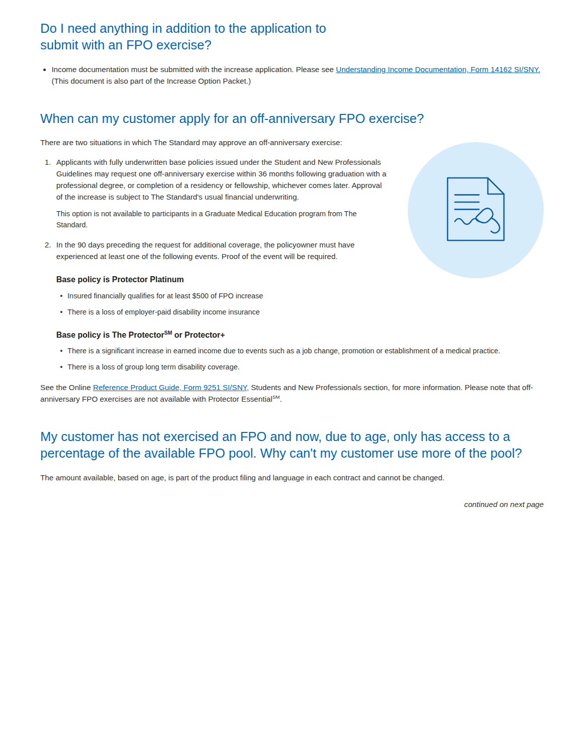Do I need anything in addition to the application to
submit with an FPO exercise?
Income documentation must be submitted with the increase application. Please see Understanding Income Documentation, Form 14162 SI/SNY. (This document is also part of the Increase Option Packet.)
When can my customer apply for an off-anniversary FPO exercise?
There are two situations in which The Standard may approve an off-anniversary exercise:
Applicants with fully underwritten base policies issued under the Student and New Professionals Guidelines may request one off-anniversary exercise within 36 months following graduation with a professional degree, or completion of a residency or fellowship, whichever comes later. Approval of the increase is subject to The Standard's usual financial underwriting.
This option is not available to participants in a Graduate Medical Education program from The Standard.
In the 90 days preceding the request for additional coverage, the policyowner must have experienced at least one of the following events. Proof of the event will be required.
Base policy is Protector Platinum
Insured financially qualifies for at least $500 of FPO increase
There is a loss of employer-paid disability income insurance
Base policy is The ProtectorSM or Protector+
There is a significant increase in earned income due to events such as a job change, promotion or establishment of a medical practice.
There is a loss of group long term disability coverage.
See the Online Reference Product Guide, Form 9251 SI/SNY, Students and New Professionals section, for more information. Please note that off-anniversary FPO exercises are not available with Protector EssentialSM.
My customer has not exercised an FPO and now, due to age, only has access to a percentage of the available FPO pool. Why can't my customer use more of the pool?
The amount available, based on age, is part of the product filing and language in each contract and cannot be changed.
continued on next page